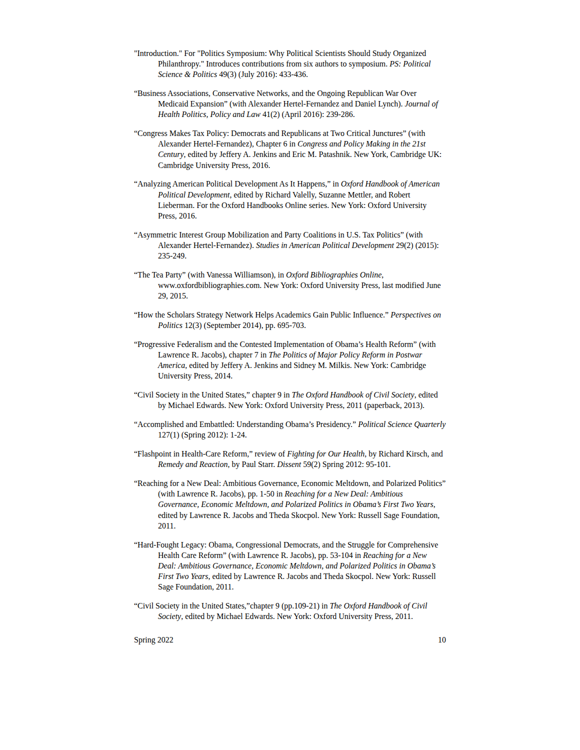"Introduction." For "Politics Symposium: Why Political Scientists Should Study Organized Philanthropy." Introduces contributions from six authors to symposium. PS: Political Science & Politics 49(3) (July 2016): 433-436.
“Business Associations, Conservative Networks, and the Ongoing Republican War Over Medicaid Expansion” (with Alexander Hertel-Fernandez and Daniel Lynch). Journal of Health Politics, Policy and Law 41(2) (April 2016): 239-286.
“Congress Makes Tax Policy: Democrats and Republicans at Two Critical Junctures” (with Alexander Hertel-Fernandez), Chapter 6 in Congress and Policy Making in the 21st Century, edited by Jeffery A. Jenkins and Eric M. Patashnik. New York, Cambridge UK: Cambridge University Press, 2016.
“Analyzing American Political Development As It Happens,” in Oxford Handbook of American Political Development, edited by Richard Valelly, Suzanne Mettler, and Robert Lieberman. For the Oxford Handbooks Online series. New York: Oxford University Press, 2016.
“Asymmetric Interest Group Mobilization and Party Coalitions in U.S. Tax Politics” (with Alexander Hertel-Fernandez). Studies in American Political Development 29(2) (2015): 235-249.
“The Tea Party” (with Vanessa Williamson), in Oxford Bibliographies Online, www.oxfordbibliographies.com. New York: Oxford University Press, last modified June 29, 2015.
“How the Scholars Strategy Network Helps Academics Gain Public Influence.” Perspectives on Politics 12(3) (September 2014), pp. 695-703.
“Progressive Federalism and the Contested Implementation of Obama’s Health Reform” (with Lawrence R. Jacobs), chapter 7 in The Politics of Major Policy Reform in Postwar America, edited by Jeffery A. Jenkins and Sidney M. Milkis. New York: Cambridge University Press, 2014.
“Civil Society in the United States,” chapter 9 in The Oxford Handbook of Civil Society, edited by Michael Edwards. New York: Oxford University Press, 2011 (paperback, 2013).
“Accomplished and Embattled: Understanding Obama’s Presidency.” Political Science Quarterly 127(1) (Spring 2012): 1-24.
“Flashpoint in Health-Care Reform,” review of Fighting for Our Health, by Richard Kirsch, and Remedy and Reaction, by Paul Starr. Dissent 59(2) Spring 2012: 95-101.
“Reaching for a New Deal: Ambitious Governance, Economic Meltdown, and Polarized Politics” (with Lawrence R. Jacobs), pp. 1-50 in Reaching for a New Deal: Ambitious Governance, Economic Meltdown, and Polarized Politics in Obama’s First Two Years, edited by Lawrence R. Jacobs and Theda Skocpol. New York: Russell Sage Foundation, 2011.
“Hard-Fought Legacy: Obama, Congressional Democrats, and the Struggle for Comprehensive Health Care Reform” (with Lawrence R. Jacobs), pp. 53-104 in Reaching for a New Deal: Ambitious Governance, Economic Meltdown, and Polarized Politics in Obama’s First Two Years, edited by Lawrence R. Jacobs and Theda Skocpol. New York: Russell Sage Foundation, 2011.
“Civil Society in the United States,”chapter 9 (pp.109-21) in The Oxford Handbook of Civil Society, edited by Michael Edwards. New York: Oxford University Press, 2011.
Spring 2022 10